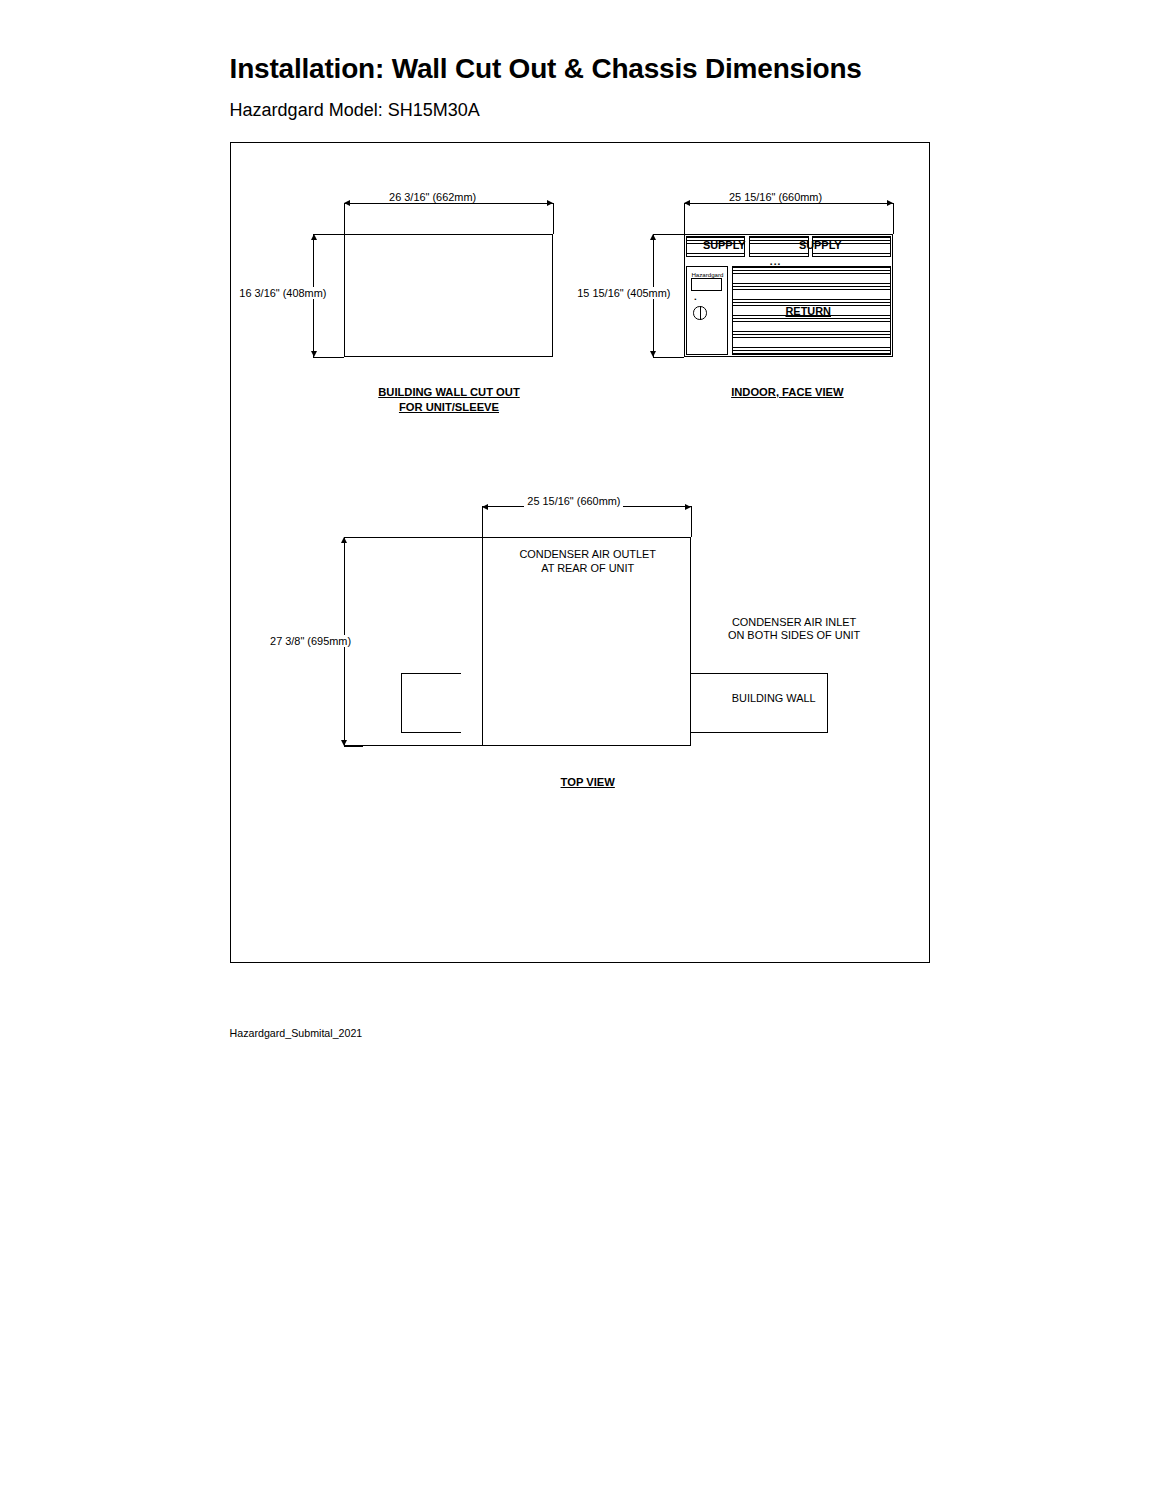Installation: Wall Cut Out & Chassis Dimensions
Hazardgard Model: SH15M30A
26 3/16" (662mm)
16 3/16" (408mm)
BUILDING WALL CUT OUT
FOR UNIT/SLEEVE
SUPPLY
SUPPLY
▪ ▪ ▪
Hazardgard
•
RETURN
25 15/16" (660mm)
15 15/16" (405mm)
INDOOR, FACE VIEW
25 15/16" (660mm)
27 3/8" (695mm)
CONDENSER AIR OUTLET
AT REAR OF UNIT
CONDENSER AIR INLET
ON BOTH SIDES OF UNIT
BUILDING WALL
TOP VIEW
Hazardgard_Submital_2021